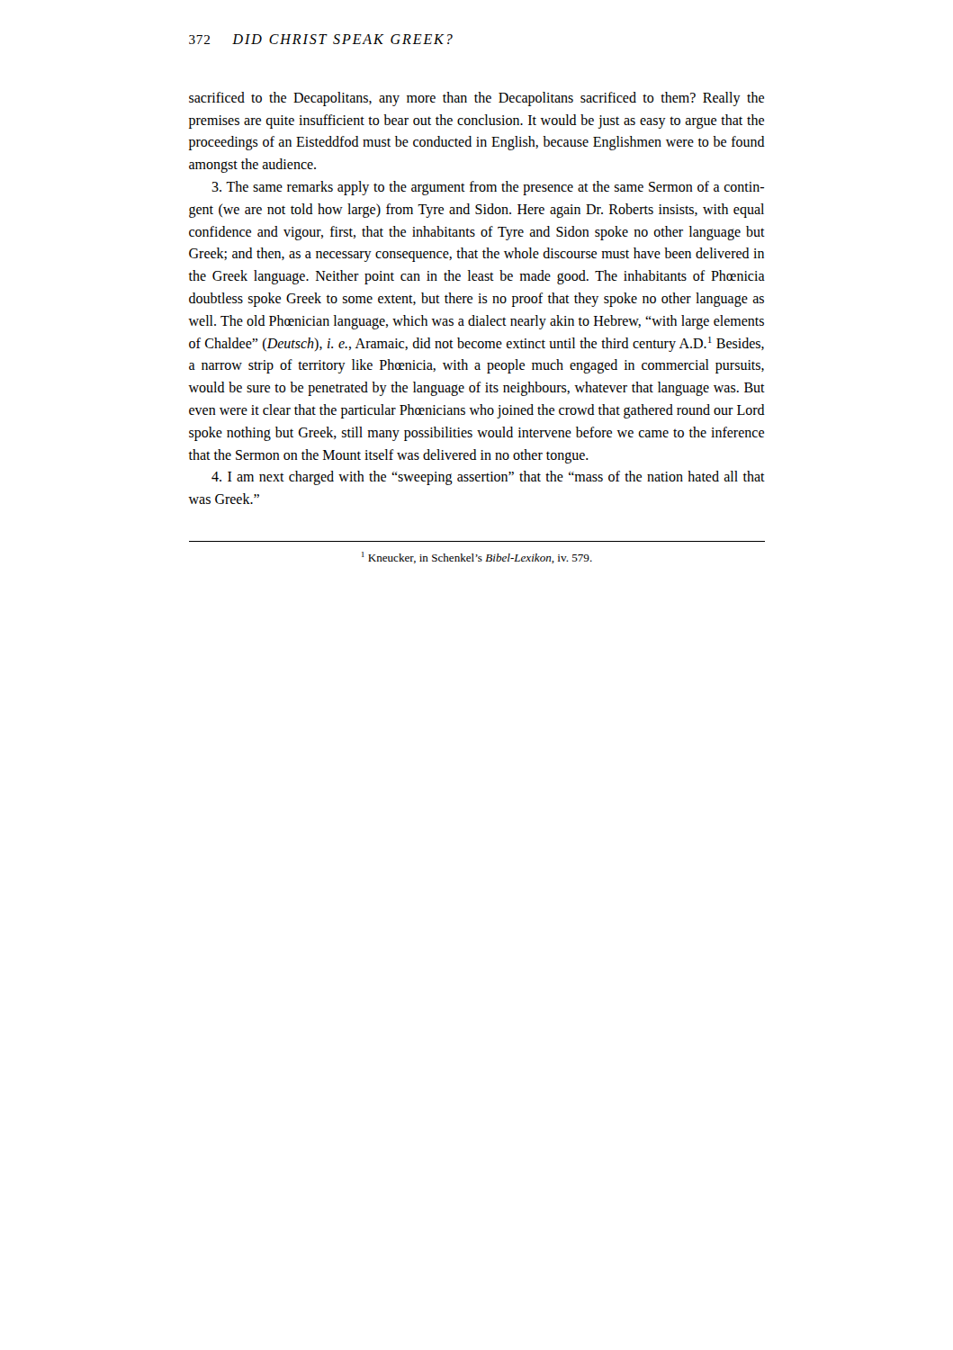372
Did Christ Speak Greek?
sacrificed to the Decapolitans, any more than the Decapolitans sacrificed to them? Really the premises are quite insufficient to bear out the conclusion. It would be just as easy to argue that the proceedings of an Eisteddfod must be conducted in English, because Englishmen were to be found amongst the audience.
3. The same remarks apply to the argument from the presence at the same Sermon of a contingent (we are not told how large) from Tyre and Sidon. Here again Dr. Roberts insists, with equal confidence and vigour, first, that the inhabitants of Tyre and Sidon spoke no other language but Greek; and then, as a necessary consequence, that the whole discourse must have been delivered in the Greek language. Neither point can in the least be made good. The inhabitants of Phœnicia doubtless spoke Greek to some extent, but there is no proof that they spoke no other language as well. The old Phœnician language, which was a dialect nearly akin to Hebrew, “with large elements of Chaldee” (Deutsch), i. e., Aramaic, did not become extinct until the third century A.D.1 Besides, a narrow strip of territory like Phœnicia, with a people much engaged in commercial pursuits, would be sure to be penetrated by the language of its neighbours, whatever that language was. But even were it clear that the particular Phœnicians who joined the crowd that gathered round our Lord spoke nothing but Greek, still many possibilities would intervene before we came to the inference that the Sermon on the Mount itself was delivered in no other tongue.
4. I am next charged with the “sweeping assertion” that the “mass of the nation hated all that was Greek.”
1 Kneucker, in Schenkel’s Bibel-Lexikon, iv. 579.